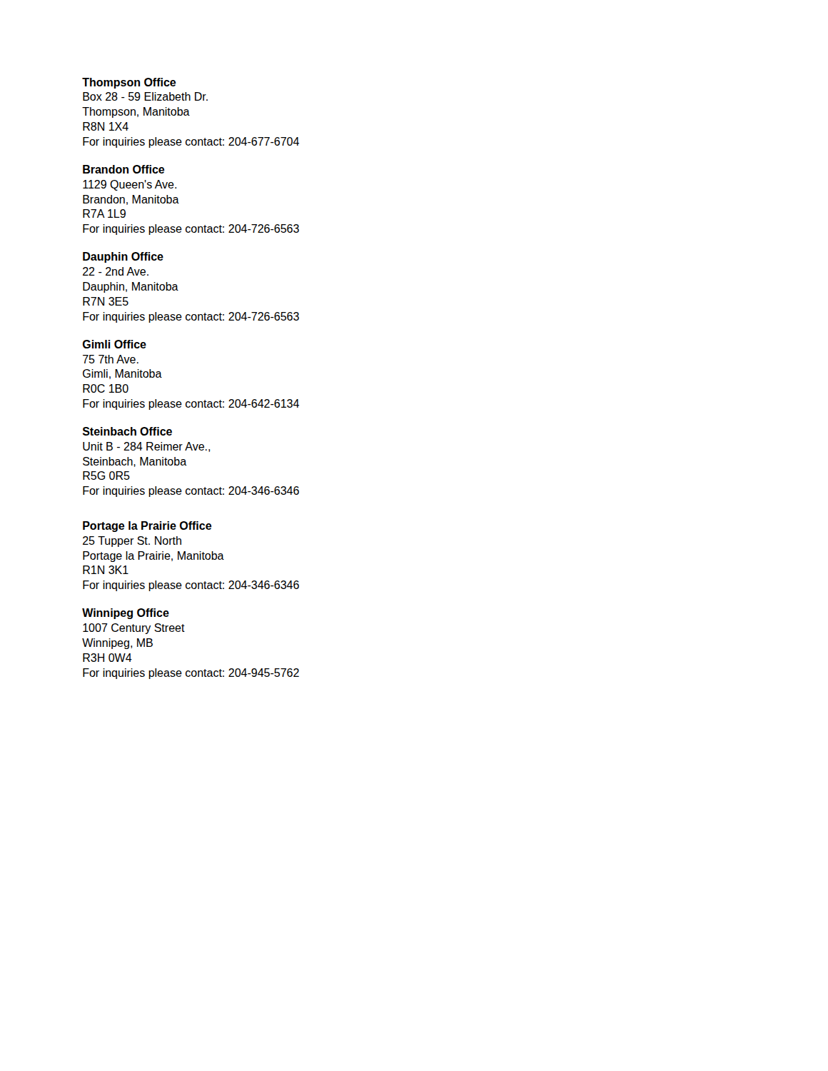Thompson Office
Box 28 - 59 Elizabeth Dr.
Thompson, Manitoba
R8N 1X4
For inquiries please contact: 204-677-6704
Brandon Office
1129 Queen's Ave.
Brandon, Manitoba
R7A 1L9
For inquiries please contact: 204-726-6563
Dauphin Office
22 - 2nd Ave.
Dauphin, Manitoba
R7N 3E5
For inquiries please contact: 204-726-6563
Gimli Office
75 7th Ave.
Gimli, Manitoba
R0C 1B0
For inquiries please contact: 204-642-6134
Steinbach Office
Unit B - 284 Reimer Ave.,
Steinbach, Manitoba
R5G 0R5
For inquiries please contact: 204-346-6346
Portage la Prairie Office
25 Tupper St. North
Portage la Prairie, Manitoba
R1N 3K1
For inquiries please contact: 204-346-6346
Winnipeg Office
1007 Century Street
Winnipeg, MB
R3H 0W4
For inquiries please contact: 204-945-5762